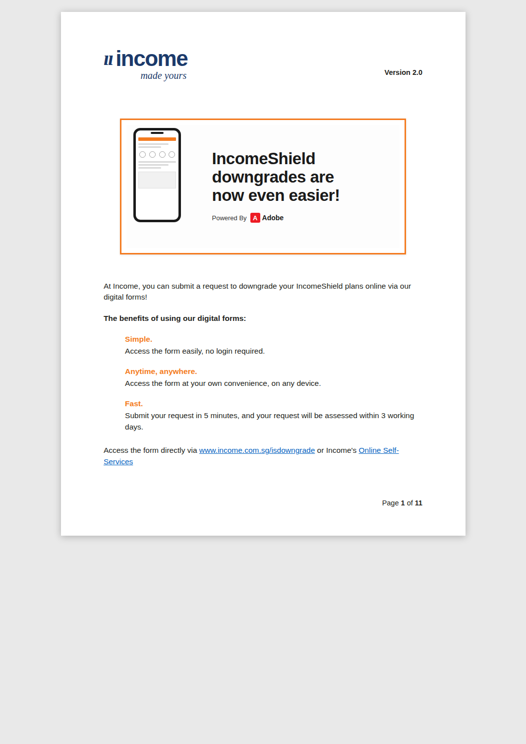ıı income
made yours
Version 2.0
IncomeShield
downgrades are
now even easier!
Powered By A Adobe
At Income, you can submit a request to downgrade your IncomeShield plans online via our digital forms!
The benefits of using our digital forms:
Simple. Access the form easily, no login required.
Anytime, anywhere. Access the form at your own convenience, on any device.
Fast. Submit your request in 5 minutes, and your request will be assessed within 3 working days.
Access the form directly via www.income.com.sg/isdowngrade or Income's Online Self-Services
Page 1 of 11